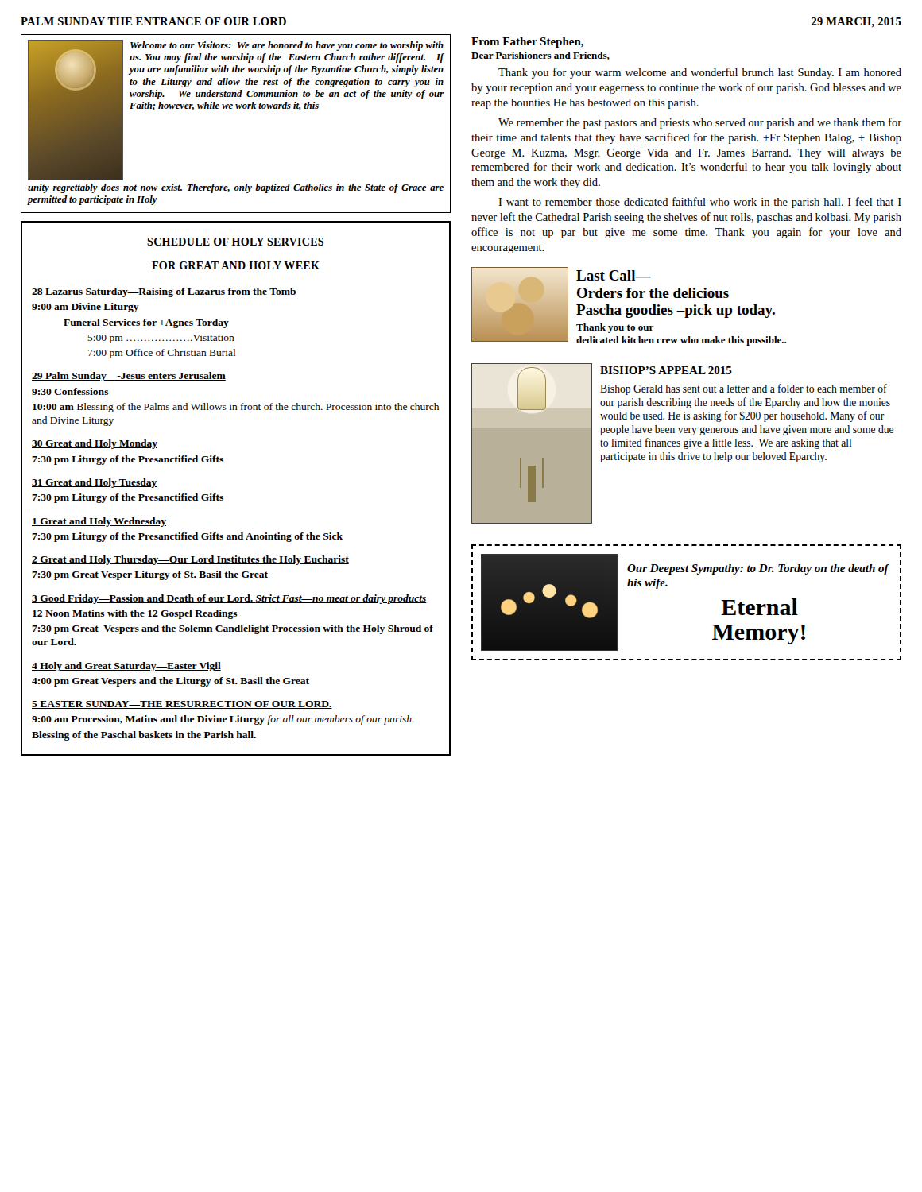PALM SUNDAY THE ENTRANCE OF OUR LORD
29 MARCH, 2015
Welcome to our Visitors: We are honored to have you come to worship with us. You may find the worship of the Eastern Church rather different. If you are unfamiliar with the worship of the Byzantine Church, simply listen to the Liturgy and allow the rest of the congregation to carry you in worship. We understand Communion to be an act of the unity of our Faith; however, while we work towards it, this
unity regrettably does not now exist. Therefore, only baptized Catholics in the State of Grace are permitted to participate in Holy
SCHEDULE OF HOLY SERVICES FOR GREAT AND HOLY WEEK
28 Lazarus Saturday—Raising of Lazarus from the Tomb
9:00 am Divine Liturgy
Funeral Services for +Agnes Torday
5:00 pm ……………….Visitation
7:00 pm Office of Christian Burial
29 Palm Sunday—-Jesus enters Jerusalem
9:30 Confessions
10:00 am Blessing of the Palms and Willows in front of the church. Procession into the church and Divine Liturgy
30 Great and Holy Monday
7:30 pm Liturgy of the Presanctified Gifts
31 Great and Holy Tuesday
7:30 pm Liturgy of the Presanctified Gifts
1 Great and Holy Wednesday
7:30 pm Liturgy of the Presanctified Gifts and Anointing of the Sick
2 Great and Holy Thursday—Our Lord Institutes the Holy Eucharist
7:30 pm Great Vesper Liturgy of St. Basil the Great
3 Good Friday—Passion and Death of our Lord. Strict Fast—no meat or dairy products
12 Noon Matins with the 12 Gospel Readings
7:30 pm Great Vespers and the Solemn Candlelight Procession with the Holy Shroud of our Lord.
4 Holy and Great Saturday—Easter Vigil
4:00 pm Great Vespers and the Liturgy of St. Basil the Great
5 EASTER SUNDAY—THE RESURRECTION OF OUR LORD.
9:00 am Procession, Matins and the Divine Liturgy for all our members of our parish.
Blessing of the Paschal baskets in the Parish hall.
From Father Stephen,
Dear Parishioners and Friends,
Thank you for your warm welcome and wonderful brunch last Sunday. I am honored by your reception and your eagerness to continue the work of our parish. God blesses and we reap the bounties He has bestowed on this parish.
We remember the past pastors and priests who served our parish and we thank them for their time and talents that they have sacrificed for the parish. +Fr Stephen Balog, + Bishop George M. Kuzma, Msgr. George Vida and Fr. James Barrand. They will always be remembered for their work and dedication. It’s wonderful to hear you talk lovingly about them and the work they did.
I want to remember those dedicated faithful who work in the parish hall. I feel that I never left the Cathedral Parish seeing the shelves of nut rolls, paschas and kolbasi. My parish office is not up par but give me some time. Thank you again for your love and encouragement.
Last Call—
Orders for the delicious
Pascha goodies –pick up today.
Thank you to our
dedicated kitchen crew who make this possible..
BISHOP’S APPEAL 2015
Bishop Gerald has sent out a letter and a folder to each member of our parish describing the needs of the Eparchy and how the monies would be used. He is asking for $200 per household. Many of our people have been very generous and have given more and some due to limited finances give a little less. We are asking that all participate in this drive to help our beloved Eparchy.
Our Deepest Sympathy: to Dr. Torday on the death of his wife.
Eternal
Memory!